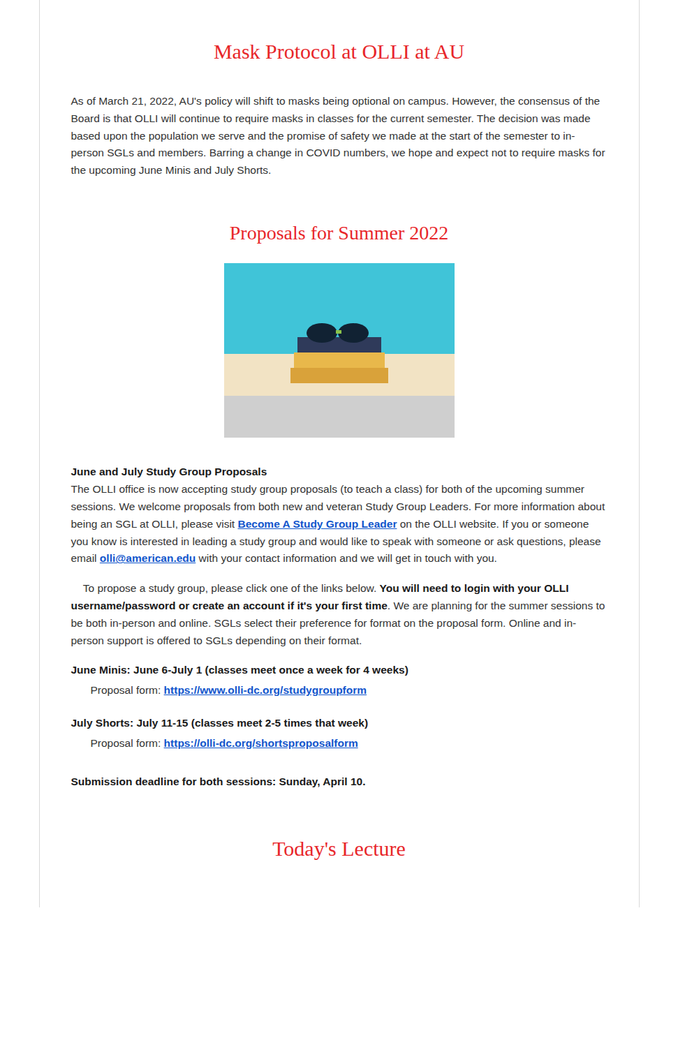Mask Protocol at OLLI at AU
As of March 21, 2022, AU's policy will shift to masks being optional on campus. However, the consensus of the Board is that OLLI will continue to require masks in classes for the current semester. The decision was made based upon the population we serve and the promise of safety we made at the start of the semester to in-person SGLs and members. Barring a change in COVID numbers, we hope and expect not to require masks for the upcoming June Minis and July Shorts.
Proposals for Summer 2022
June and July Study Group Proposals
The OLLI office is now accepting study group proposals (to teach a class) for both of the upcoming summer sessions. We welcome proposals from both new and veteran Study Group Leaders. For more information about being an SGL at OLLI, please visit Become A Study Group Leader on the OLLI website. If you or someone you know is interested in leading a study group and would like to speak with someone or ask questions, please email olli@american.edu with your contact information and we will get in touch with you.
To propose a study group, please click one of the links below. You will need to login with your OLLI username/password or create an account if it's your first time. We are planning for the summer sessions to be both in-person and online. SGLs select their preference for format on the proposal form. Online and in-person support is offered to SGLs depending on their format.
June Minis: June 6-July 1 (classes meet once a week for 4 weeks)
Proposal form: https://www.olli-dc.org/studygroupform
July Shorts: July 11-15 (classes meet 2-5 times that week)
Proposal form: https://olli-dc.org/shortsproposalform
Submission deadline for both sessions: Sunday, April 10.
Today's Lecture